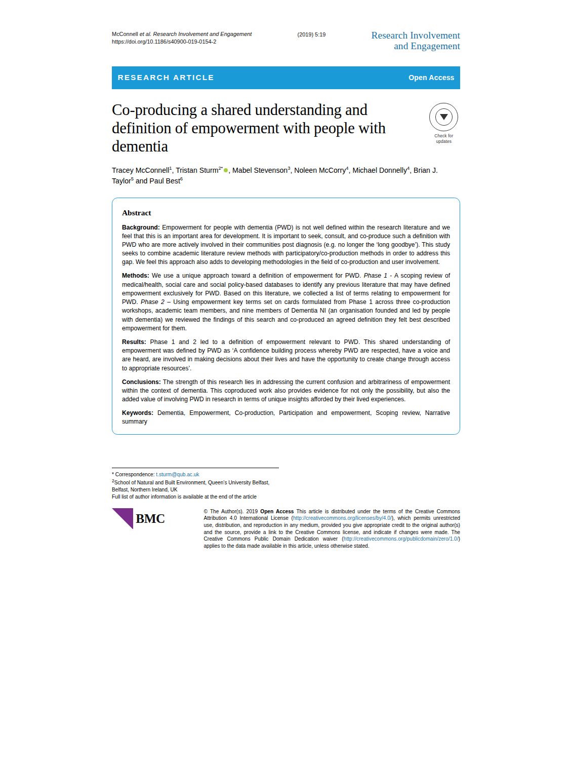McConnell et al. Research Involvement and Engagement
https://doi.org/10.1186/s40900-019-0154-2
(2019) 5:19
Research Involvement
and Engagement
RESEARCH ARTICLE
Open Access
Co-producing a shared understanding and definition of empowerment with people with dementia
Check for
updates
Tracey McConnell1, Tristan Sturm2* , Mabel Stevenson3, Noleen McCorry4, Michael Donnelly4, Brian J. Taylor5 and Paul Best6
Abstract
Background: Empowerment for people with dementia (PWD) is not well defined within the research literature and we feel that this is an important area for development. It is important to seek, consult, and co-produce such a definition with PWD who are more actively involved in their communities post diagnosis (e.g. no longer the ‘long goodbye’). This study seeks to combine academic literature review methods with participatory/co-production methods in order to address this gap. We feel this approach also adds to developing methodologies in the field of co-production and user involvement.
Methods: We use a unique approach toward a definition of empowerment for PWD. Phase 1 - A scoping review of medical/health, social care and social policy-based databases to identify any previous literature that may have defined empowerment exclusively for PWD. Based on this literature, we collected a list of terms relating to empowerment for PWD. Phase 2 – Using empowerment key terms set on cards formulated from Phase 1 across three co-production workshops, academic team members, and nine members of Dementia NI (an organisation founded and led by people with dementia) we reviewed the findings of this search and co-produced an agreed definition they felt best described empowerment for them.
Results: Phase 1 and 2 led to a definition of empowerment relevant to PWD. This shared understanding of empowerment was defined by PWD as ‘A confidence building process whereby PWD are respected, have a voice and are heard, are involved in making decisions about their lives and have the opportunity to create change through access to appropriate resources’.
Conclusions: The strength of this research lies in addressing the current confusion and arbitrariness of empowerment within the context of dementia. This coproduced work also provides evidence for not only the possibility, but also the added value of involving PWD in research in terms of unique insights afforded by their lived experiences.
Keywords: Dementia, Empowerment, Co-production, Participation and empowerment, Scoping review, Narrative summary
* Correspondence: t.sturm@qub.ac.uk
2School of Natural and Built Environment, Queen’s University Belfast, Belfast, Northern Ireland, UK
Full list of author information is available at the end of the article
BMC
© The Author(s). 2019 Open Access This article is distributed under the terms of the Creative Commons Attribution 4.0 International License (http://creativecommons.org/licenses/by/4.0/), which permits unrestricted use, distribution, and reproduction in any medium, provided you give appropriate credit to the original author(s) and the source, provide a link to the Creative Commons license, and indicate if changes were made. The Creative Commons Public Domain Dedication waiver (http://creativecommons.org/publicdomain/zero/1.0/) applies to the data made available in this article, unless otherwise stated.